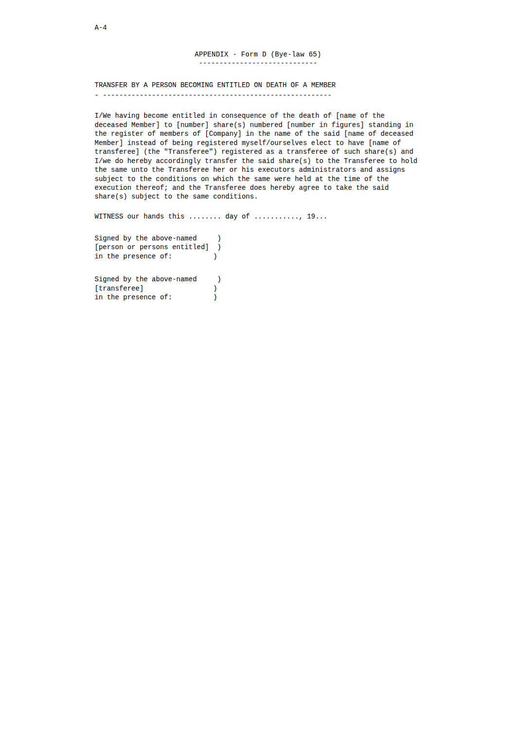A-4
APPENDIX - Form D (Bye-law 65)
-----------------------------
TRANSFER BY A PERSON BECOMING ENTITLED ON DEATH OF A MEMBER
- --------------------------------------------------------
I/We having become entitled in consequence of the death of [name of the deceased Member] to [number] share(s) numbered [number in figures] standing in the register of members of [Company] in the name of the said [name of deceased Member] instead of being registered myself/ourselves elect to have [name of transferee] (the "Transferee") registered as a transferee of such share(s) and I/we do hereby accordingly transfer the said share(s) to the Transferee to hold the same unto the Transferee her or his executors administrators and assigns subject to the conditions on which the same were held at the time of the execution thereof; and the Transferee does hereby agree to take the said share(s) subject to the same conditions.
WITNESS our hands this ........ day of ..........., 19...
Signed by the above-named     )
[person or persons entitled]  )
in the presence of:          )
Signed by the above-named     )
[transferee]                 )
in the presence of:          )